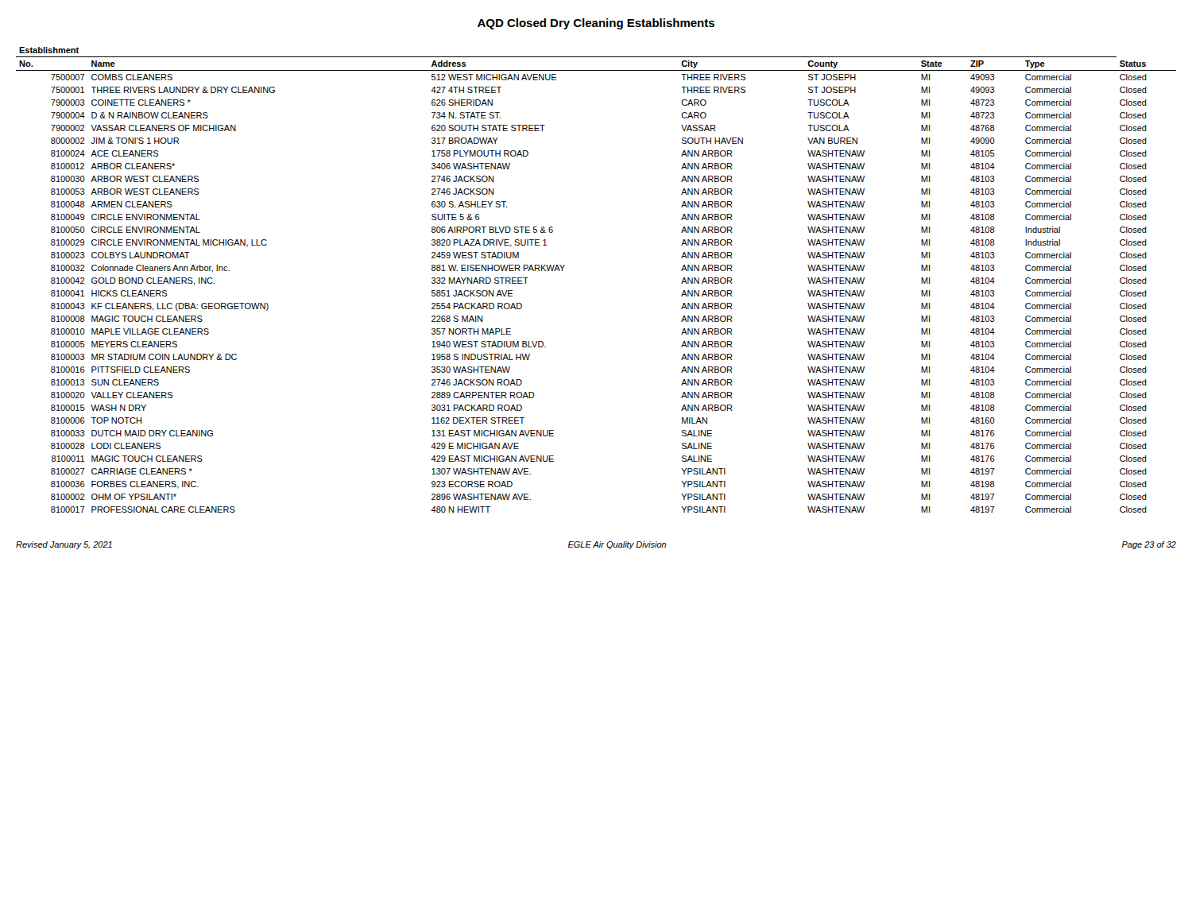AQD Closed Dry Cleaning Establishments
| Establishment | | | | | | |
| --- | --- | --- | --- | --- | --- | --- |
| No. | Name | Address | City | County | State | ZIP | Type | Status |
| 7500007 | COMBS CLEANERS | 512 WEST MICHIGAN AVENUE | THREE RIVERS | ST JOSEPH | MI | 49093 | Commercial | Closed |
| 7500001 | THREE RIVERS LAUNDRY & DRY CLEANING | 427 4TH STREET | THREE RIVERS | ST JOSEPH | MI | 49093 | Commercial | Closed |
| 7900003 | COINETTE CLEANERS * | 626 SHERIDAN | CARO | TUSCOLA | MI | 48723 | Commercial | Closed |
| 7900004 | D & N RAINBOW CLEANERS | 734 N. STATE ST. | CARO | TUSCOLA | MI | 48723 | Commercial | Closed |
| 7900002 | VASSAR CLEANERS OF MICHIGAN | 620 SOUTH STATE STREET | VASSAR | TUSCOLA | MI | 48768 | Commercial | Closed |
| 8000002 | JIM & TONI'S 1 HOUR | 317 BROADWAY | SOUTH HAVEN | VAN BUREN | MI | 49090 | Commercial | Closed |
| 8100024 | ACE CLEANERS | 1758 PLYMOUTH ROAD | ANN ARBOR | WASHTENAW | MI | 48105 | Commercial | Closed |
| 8100012 | ARBOR CLEANERS* | 3406 WASHTENAW | ANN ARBOR | WASHTENAW | MI | 48104 | Commercial | Closed |
| 8100030 | ARBOR WEST CLEANERS | 2746 JACKSON | ANN ARBOR | WASHTENAW | MI | 48103 | Commercial | Closed |
| 8100053 | ARBOR WEST CLEANERS | 2746 JACKSON | ANN ARBOR | WASHTENAW | MI | 48103 | Commercial | Closed |
| 8100048 | ARMEN CLEANERS | 630 S. ASHLEY ST. | ANN ARBOR | WASHTENAW | MI | 48103 | Commercial | Closed |
| 8100049 | CIRCLE ENVIRONMENTAL | SUITE 5 & 6 | ANN ARBOR | WASHTENAW | MI | 48108 | Commercial | Closed |
| 8100050 | CIRCLE ENVIRONMENTAL | 806 AIRPORT BLVD STE 5 & 6 | ANN ARBOR | WASHTENAW | MI | 48108 | Industrial | Closed |
| 8100029 | CIRCLE ENVIRONMENTAL MICHIGAN, LLC | 3820 PLAZA DRIVE, SUITE 1 | ANN ARBOR | WASHTENAW | MI | 48108 | Industrial | Closed |
| 8100023 | COLBYS LAUNDROMAT | 2459 WEST STADIUM | ANN ARBOR | WASHTENAW | MI | 48103 | Commercial | Closed |
| 8100032 | Colonnade Cleaners Ann Arbor, Inc. | 881 W. EISENHOWER PARKWAY | ANN ARBOR | WASHTENAW | MI | 48103 | Commercial | Closed |
| 8100042 | GOLD BOND CLEANERS, INC. | 332 MAYNARD STREET | ANN ARBOR | WASHTENAW | MI | 48104 | Commercial | Closed |
| 8100041 | HICKS CLEANERS | 5851 JACKSON AVE | ANN ARBOR | WASHTENAW | MI | 48103 | Commercial | Closed |
| 8100043 | KF CLEANERS, LLC (DBA: GEORGETOWN) | 2554 PACKARD ROAD | ANN ARBOR | WASHTENAW | MI | 48104 | Commercial | Closed |
| 8100008 | MAGIC TOUCH CLEANERS | 2268 S MAIN | ANN ARBOR | WASHTENAW | MI | 48103 | Commercial | Closed |
| 8100010 | MAPLE VILLAGE CLEANERS | 357 NORTH MAPLE | ANN ARBOR | WASHTENAW | MI | 48104 | Commercial | Closed |
| 8100005 | MEYERS CLEANERS | 1940 WEST STADIUM BLVD. | ANN ARBOR | WASHTENAW | MI | 48103 | Commercial | Closed |
| 8100003 | MR STADIUM COIN LAUNDRY & DC | 1958 S INDUSTRIAL HW | ANN ARBOR | WASHTENAW | MI | 48104 | Commercial | Closed |
| 8100016 | PITTSFIELD CLEANERS | 3530 WASHTENAW | ANN ARBOR | WASHTENAW | MI | 48104 | Commercial | Closed |
| 8100013 | SUN CLEANERS | 2746 JACKSON ROAD | ANN ARBOR | WASHTENAW | MI | 48103 | Commercial | Closed |
| 8100020 | VALLEY CLEANERS | 2889 CARPENTER ROAD | ANN ARBOR | WASHTENAW | MI | 48108 | Commercial | Closed |
| 8100015 | WASH N DRY | 3031 PACKARD ROAD | ANN ARBOR | WASHTENAW | MI | 48108 | Commercial | Closed |
| 8100006 | TOP NOTCH | 1162 DEXTER STREET | MILAN | WASHTENAW | MI | 48160 | Commercial | Closed |
| 8100033 | DUTCH MAID DRY CLEANING | 131 EAST MICHIGAN AVENUE | SALINE | WASHTENAW | MI | 48176 | Commercial | Closed |
| 8100028 | LODI CLEANERS | 429 E MICHIGAN AVE | SALINE | WASHTENAW | MI | 48176 | Commercial | Closed |
| 8100011 | MAGIC TOUCH CLEANERS | 429 EAST MICHIGAN AVENUE | SALINE | WASHTENAW | MI | 48176 | Commercial | Closed |
| 8100027 | CARRIAGE CLEANERS * | 1307 WASHTENAW AVE. | YPSILANTI | WASHTENAW | MI | 48197 | Commercial | Closed |
| 8100036 | FORBES CLEANERS, INC. | 923 ECORSE ROAD | YPSILANTI | WASHTENAW | MI | 48198 | Commercial | Closed |
| 8100002 | OHM OF YPSILANTI* | 2896 WASHTENAW AVE. | YPSILANTI | WASHTENAW | MI | 48197 | Commercial | Closed |
| 8100017 | PROFESSIONAL CARE CLEANERS | 480 N HEWITT | YPSILANTI | WASHTENAW | MI | 48197 | Commercial | Closed |
Revised January 5, 2021 EGLE Air Quality Division Page 23 of 32